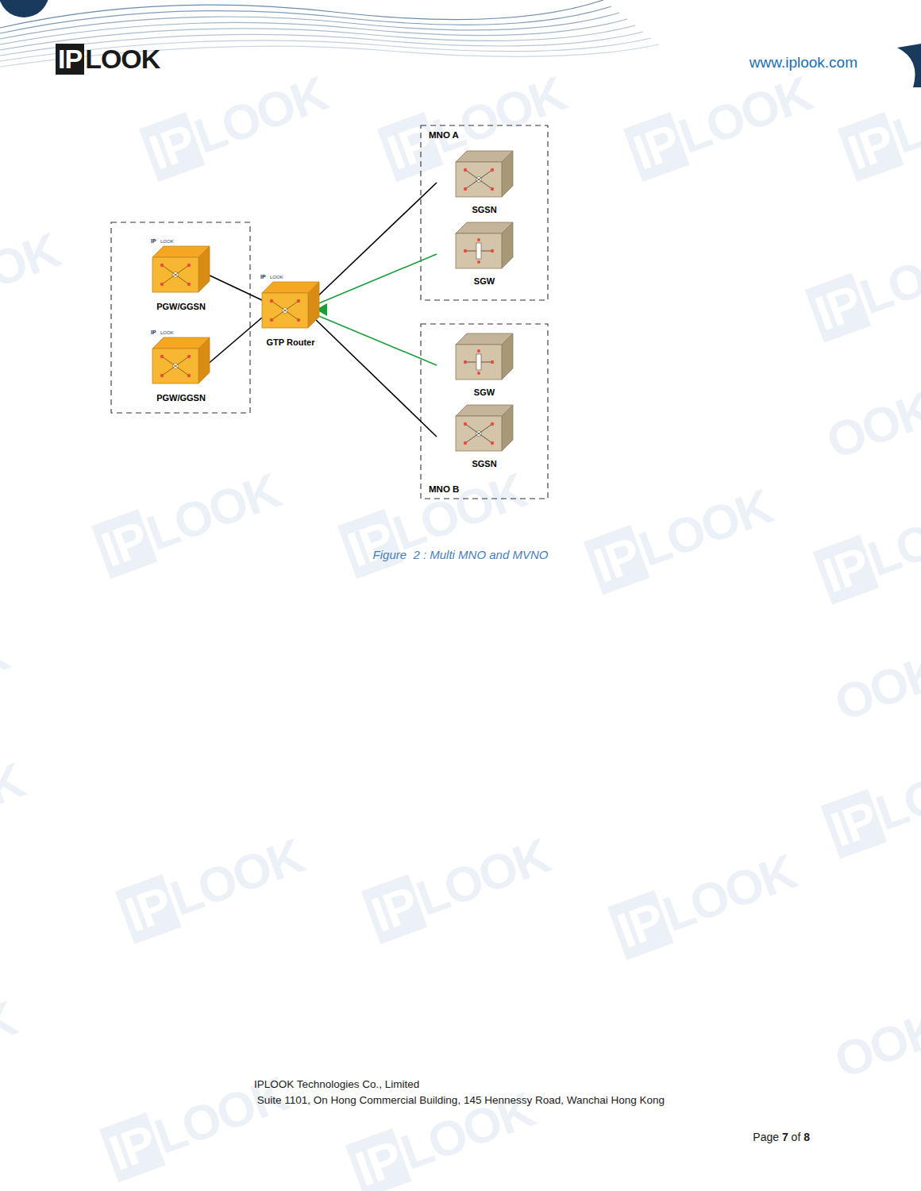IPLOOK
IPLOOK
IPLOOK
IPLOOK
OOK
IPLOO
OK
OOK
IPLOOK
IPLOOK
IPLOOK
IPLOO
OK
OOK
OK
IPLOO
IPLOOK
IPLOOK
IPLOOK
OK
OOK
IPLOOK
IPLOOK
IPLOOK
www.iplook.com
MNO A MNO B IP LOOK PGW/GGSN IP LOOK PGW/GGSN IP LOOK GTP Router SGSN SGW SGW SGSN
Figure 2 : Multi MNO and MVNO
IPLOOK Technologies Co., Limited
Suite 1101, On Hong Commercial Building, 145 Hennessy Road, Wanchai Hong Kong
Page 7 of 8